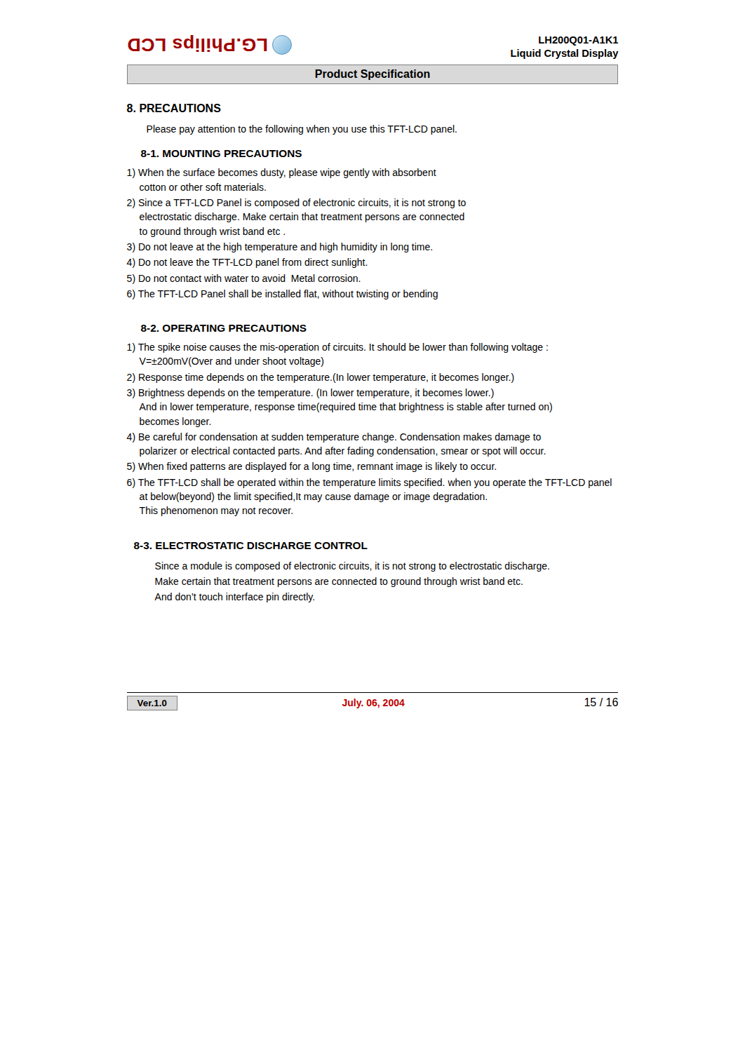LG.Philips LCD
LH200Q01-A1K1
Liquid Crystal Display
Product Specification
8. PRECAUTIONS
Please pay attention to the following when you use this TFT-LCD panel.
8-1. MOUNTING PRECAUTIONS
1) When the surface becomes dusty, please wipe gently with absorbent cotton or other soft materials.
2) Since a TFT-LCD Panel is composed of electronic circuits, it is not strong to electrostatic discharge. Make certain that treatment persons are connected to ground through wrist band etc .
3) Do not leave at the high temperature and high humidity in long time.
4) Do not leave the TFT-LCD panel from direct sunlight.
5) Do not contact with water to avoid Metal corrosion.
6) The TFT-LCD Panel shall be installed flat, without twisting or bending
8-2. OPERATING PRECAUTIONS
1) The spike noise causes the mis-operation of circuits. It should be lower than following voltage : V=±200mV(Over and under shoot voltage)
2) Response time depends on the temperature.(In lower temperature, it becomes longer.)
3) Brightness depends on the temperature. (In lower temperature, it becomes lower.) And in lower temperature, response time(required time that brightness is stable after turned on) becomes longer.
4) Be careful for condensation at sudden temperature change. Condensation makes damage to polarizer or electrical contacted parts. And after fading condensation, smear or spot will occur.
5) When fixed patterns are displayed for a long time, remnant image is likely to occur.
6) The TFT-LCD shall be operated within the temperature limits specified. when you operate the TFT-LCD panel at below(beyond) the limit specified,It may cause damage or image degradation. This phenomenon may not recover.
8-3. ELECTROSTATIC DISCHARGE CONTROL
Since a module is composed of electronic circuits, it is not strong to electrostatic discharge.
Make certain that treatment persons are connected to ground through wrist band etc.
And don’t touch interface pin directly.
Ver.1.0
July. 06, 2004
15 / 16